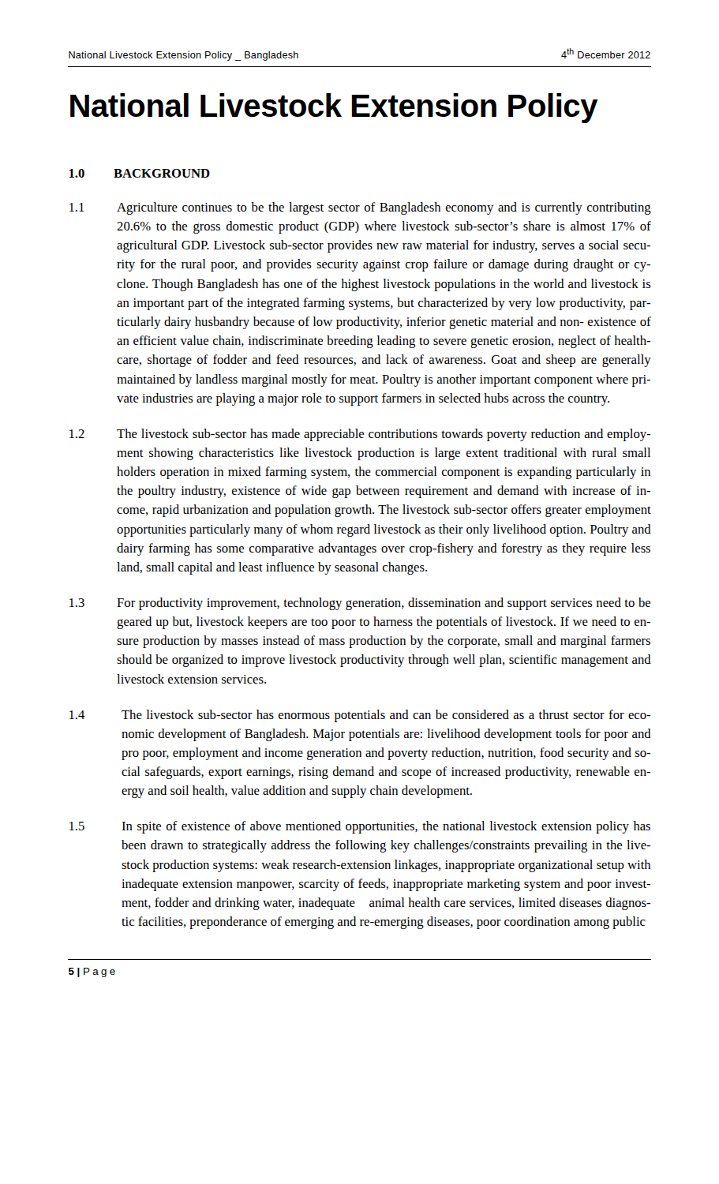National Livestock Extension Policy _ Bangladesh 4th December 2012
National Livestock Extension Policy
1.0 BACKGROUND
1.1
Agriculture continues to be the largest sector of Bangladesh economy and is currently contributing 20.6% to the gross domestic product (GDP) where livestock sub-sector’s share is almost 17% of agricultural GDP. Livestock sub-sector provides new raw material for industry, serves a social security for the rural poor, and provides security against crop failure or damage during draught or cyclone. Though Bangladesh has one of the highest livestock populations in the world and livestock is an important part of the integrated farming systems, but characterized by very low productivity, particularly dairy husbandry because of low productivity, inferior genetic material and non- existence of an efficient value chain, indiscriminate breeding leading to severe genetic erosion, neglect of healthcare, shortage of fodder and feed resources, and lack of awareness. Goat and sheep are generally maintained by landless marginal mostly for meat. Poultry is another important component where private industries are playing a major role to support farmers in selected hubs across the country.
1.2
The livestock sub-sector has made appreciable contributions towards poverty reduction and employment showing characteristics like livestock production is large extent traditional with rural small holders operation in mixed farming system, the commercial component is expanding particularly in the poultry industry, existence of wide gap between requirement and demand with increase of income, rapid urbanization and population growth. The livestock sub-sector offers greater employment opportunities particularly many of whom regard livestock as their only livelihood option. Poultry and dairy farming has some comparative advantages over crop-fishery and forestry as they require less land, small capital and least influence by seasonal changes.
1.3
For productivity improvement, technology generation, dissemination and support services need to be geared up but, livestock keepers are too poor to harness the potentials of livestock. If we need to ensure production by masses instead of mass production by the corporate, small and marginal farmers should be organized to improve livestock productivity through well plan, scientific management and livestock extension services.
1.4
The livestock sub-sector has enormous potentials and can be considered as a thrust sector for economic development of Bangladesh. Major potentials are: livelihood development tools for poor and pro poor, employment and income generation and poverty reduction, nutrition, food security and social safeguards, export earnings, rising demand and scope of increased productivity, renewable energy and soil health, value addition and supply chain development.
1.5
In spite of existence of above mentioned opportunities, the national livestock extension policy has been drawn to strategically address the following key challenges/constraints prevailing in the livestock production systems: weak research-extension linkages, inappropriate organizational setup with inadequate extension manpower, scarcity of feeds, inappropriate marketing system and poor investment, fodder and drinking water, inadequate animal health care services, limited diseases diagnostic facilities, preponderance of emerging and re-emerging diseases, poor coordination among public
5 | Page